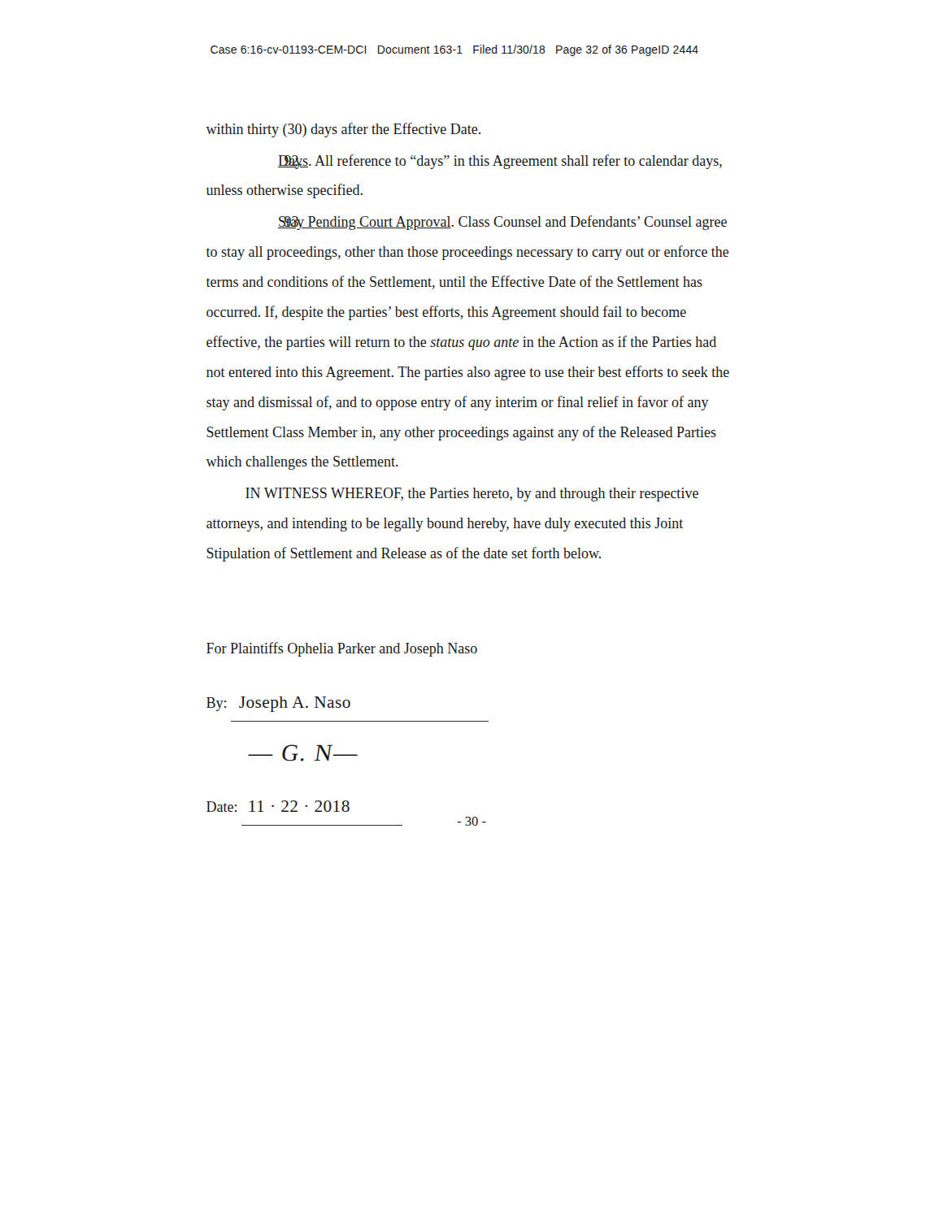Case 6:16-cv-01193-CEM-DCI Document 163-1 Filed 11/30/18 Page 32 of 36 PageID 2444
within thirty (30) days after the Effective Date.
92. Days. All reference to “days” in this Agreement shall refer to calendar days, unless otherwise specified.
93. Stay Pending Court Approval. Class Counsel and Defendants’ Counsel agree to stay all proceedings, other than those proceedings necessary to carry out or enforce the terms and conditions of the Settlement, until the Effective Date of the Settlement has occurred. If, despite the parties’ best efforts, this Agreement should fail to become effective, the parties will return to the status quo ante in the Action as if the Parties had not entered into this Agreement. The parties also agree to use their best efforts to seek the stay and dismissal of, and to oppose entry of any interim or final relief in favor of any Settlement Class Member in, any other proceedings against any of the Released Parties which challenges the Settlement.
IN WITNESS WHEREOF, the Parties hereto, by and through their respective attorneys, and intending to be legally bound hereby, have duly executed this Joint Stipulation of Settlement and Release as of the date set forth below.
For Plaintiffs Ophelia Parker and Joseph Naso
By: Joseph A. Naso — G. N—
Date: 11 · 22 · 2018
- 30 -